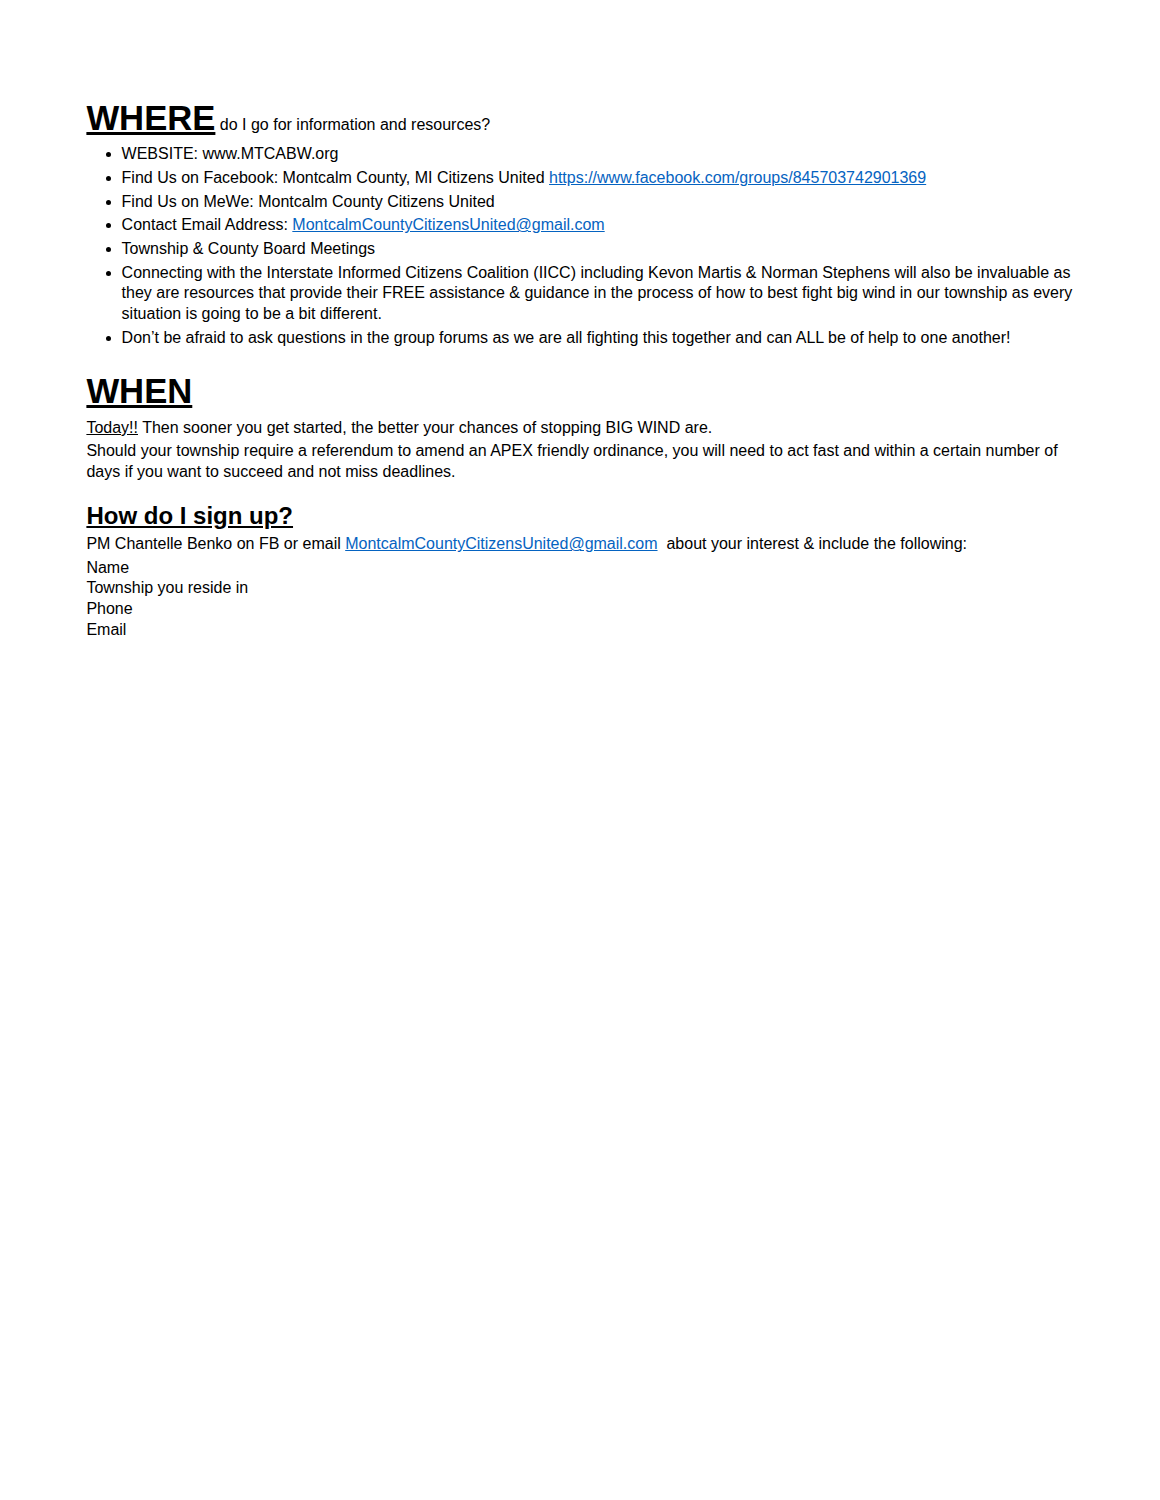WHERE
do I go for information and resources?
WEBSITE: www.MTCABW.org
Find Us on Facebook: Montcalm County, MI Citizens United https://www.facebook.com/groups/845703742901369
Find Us on MeWe: Montcalm County Citizens United
Contact Email Address: MontcalmCountyCitizensUnited@gmail.com
Township & County Board Meetings
Connecting with the Interstate Informed Citizens Coalition (IICC) including Kevon Martis & Norman Stephens will also be invaluable as they are resources that provide their FREE assistance & guidance in the process of how to best fight big wind in our township as every situation is going to be a bit different.
Don’t be afraid to ask questions in the group forums as we are all fighting this together and can ALL be of help to one another!
WHEN
Today!! Then sooner you get started, the better your chances of stopping BIG WIND are.
Should your township require a referendum to amend an APEX friendly ordinance, you will need to act fast and within a certain number of days if you want to succeed and not miss deadlines.
How do I sign up?
PM Chantelle Benko on FB or email MontcalmCountyCitizensUnited@gmail.com about your interest & include the following:
Name
Township you reside in
Phone
Email